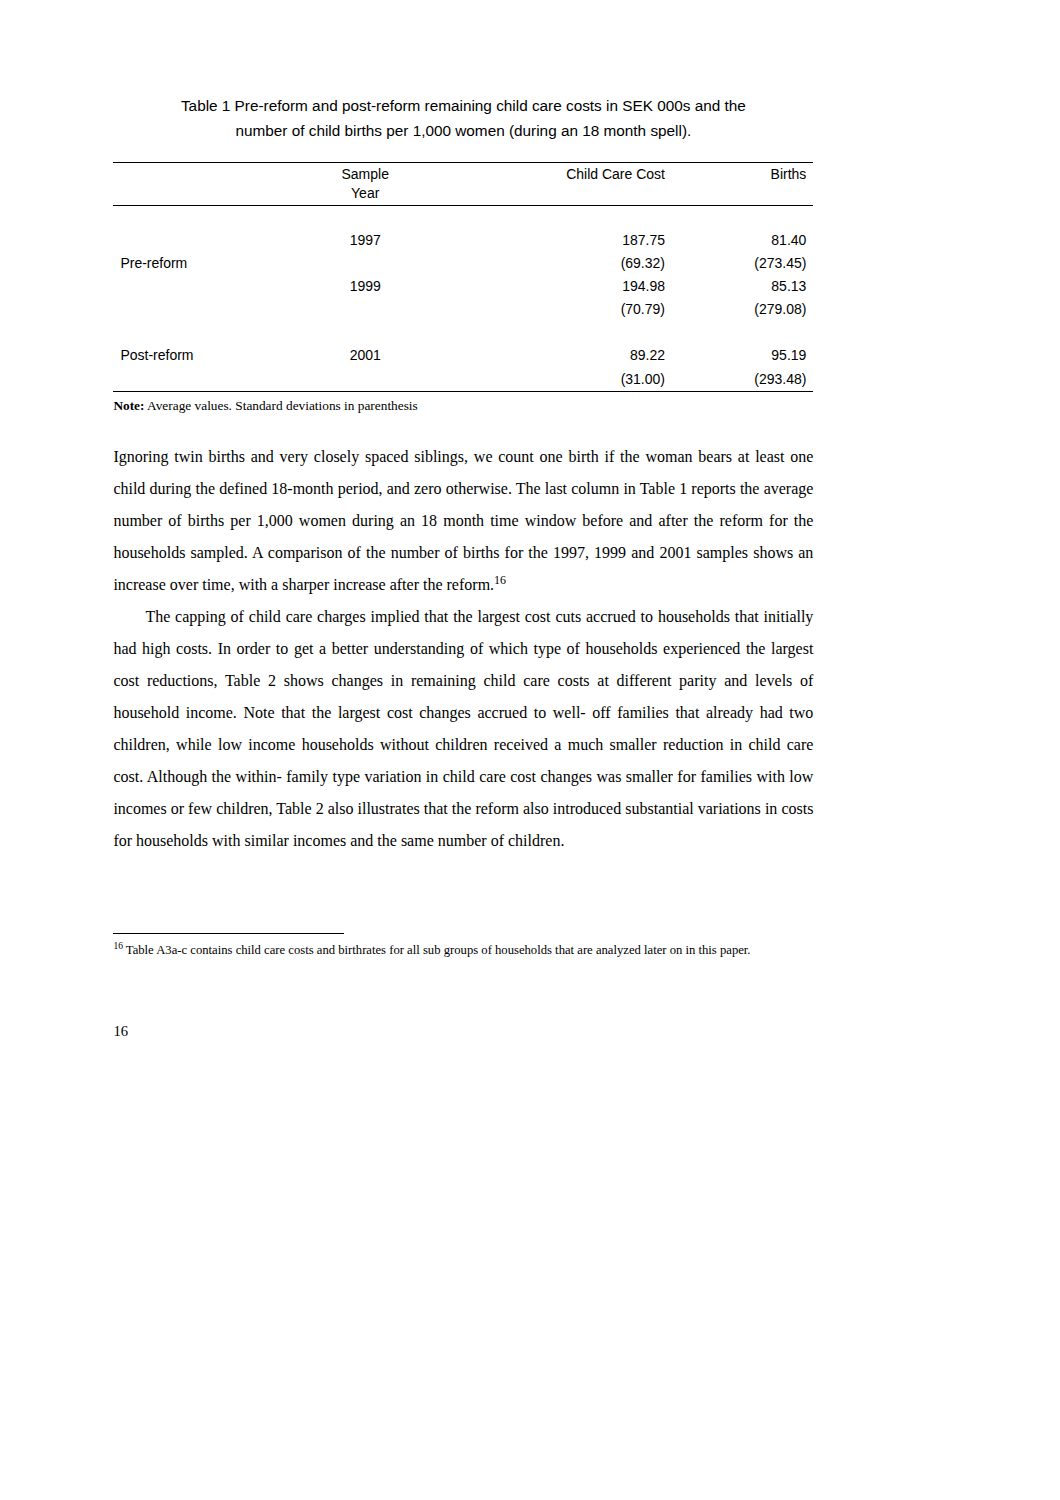Table 1 Pre-reform and post-reform remaining child care costs in SEK 000s and the
number of child births per 1,000 women (during an 18 month spell).
| | Sample Year | Child Care Cost | Births |
| --- | --- | --- | --- |
| | 1997 | 187.75 | 81.40 |
| Pre-reform | | (69.32) | (273.45) |
| | 1999 | 194.98 | 85.13 |
| | | (70.79) | (279.08) |
| Post-reform | 2001 | 89.22 | 95.19 |
| | | (31.00) | (293.48) |
Note: Average values. Standard deviations in parenthesis
Ignoring twin births and very closely spaced siblings, we count one birth if the woman bears at least one child during the defined 18-month period, and zero otherwise. The last column in Table 1 reports the average number of births per 1,000 women during an 18 month time window before and after the reform for the households sampled. A comparison of the number of births for the 1997, 1999 and 2001 samples shows an increase over time, with a sharper increase after the reform.16
The capping of child care charges implied that the largest cost cuts accrued to households that initially had high costs. In order to get a better understanding of which type of households experienced the largest cost reductions, Table 2 shows changes in remaining child care costs at different parity and levels of household income. Note that the largest cost changes accrued to well- off families that already had two children, while low income households without children received a much smaller reduction in child care cost. Although the within- family type variation in child care cost changes was smaller for families with low incomes or few children, Table 2 also illustrates that the reform also introduced substantial variations in costs for households with similar incomes and the same number of children.
16 Table A3a-c contains child care costs and birthrates for all sub groups of households that are analyzed later on in this paper.
16